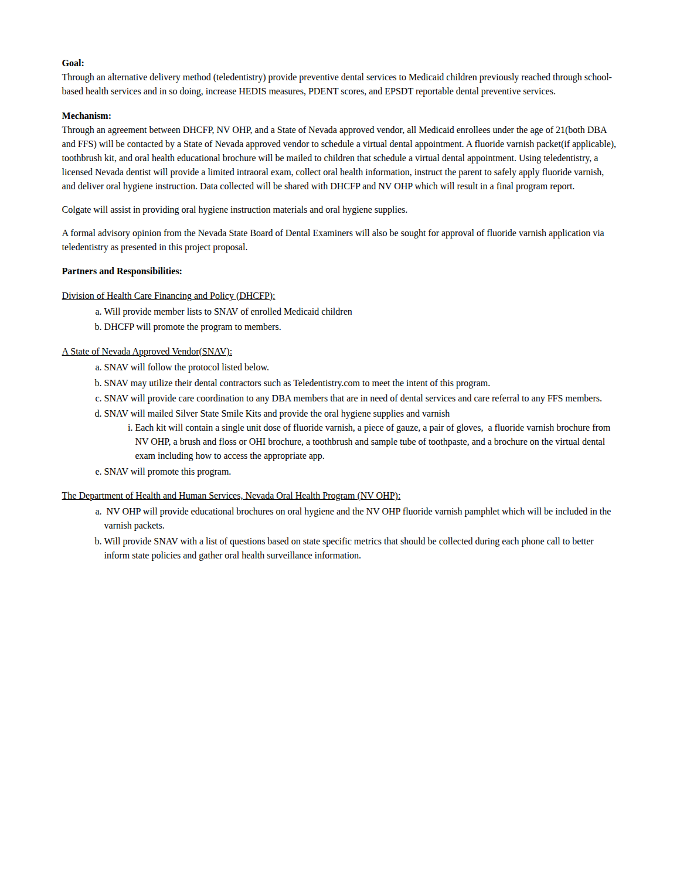Goal:
Through an alternative delivery method (teledentistry) provide preventive dental services to Medicaid children previously reached through school-based health services and in so doing, increase HEDIS measures, PDENT scores, and EPSDT reportable dental preventive services.
Mechanism:
Through an agreement between DHCFP, NV OHP, and a State of Nevada approved vendor, all Medicaid enrollees under the age of 21(both DBA and FFS) will be contacted by a State of Nevada approved vendor to schedule a virtual dental appointment. A fluoride varnish packet(if applicable), toothbrush kit, and oral health educational brochure will be mailed to children that schedule a virtual dental appointment. Using teledentistry, a licensed Nevada dentist will provide a limited intraoral exam, collect oral health information, instruct the parent to safely apply fluoride varnish, and deliver oral hygiene instruction. Data collected will be shared with DHCFP and NV OHP which will result in a final program report.
Colgate will assist in providing oral hygiene instruction materials and oral hygiene supplies.
A formal advisory opinion from the Nevada State Board of Dental Examiners will also be sought for approval of fluoride varnish application via teledentistry as presented in this project proposal.
Partners and Responsibilities:
Division of Health Care Financing and Policy (DHCFP):
Will provide member lists to SNAV of enrolled Medicaid children
DHCFP will promote the program to members.
A State of Nevada Approved Vendor(SNAV):
SNAV will follow the protocol listed below.
SNAV may utilize their dental contractors such as Teledentistry.com to meet the intent of this program.
SNAV will provide care coordination to any DBA members that are in need of dental services and care referral to any FFS members.
SNAV will mailed Silver State Smile Kits and provide the oral hygiene supplies and varnish
Each kit will contain a single unit dose of fluoride varnish, a piece of gauze, a pair of gloves, a fluoride varnish brochure from NV OHP, a brush and floss or OHI brochure, a toothbrush and sample tube of toothpaste, and a brochure on the virtual dental exam including how to access the appropriate app.
SNAV will promote this program.
The Department of Health and Human Services, Nevada Oral Health Program (NV OHP):
NV OHP will provide educational brochures on oral hygiene and the NV OHP fluoride varnish pamphlet which will be included in the varnish packets.
Will provide SNAV with a list of questions based on state specific metrics that should be collected during each phone call to better inform state policies and gather oral health surveillance information.